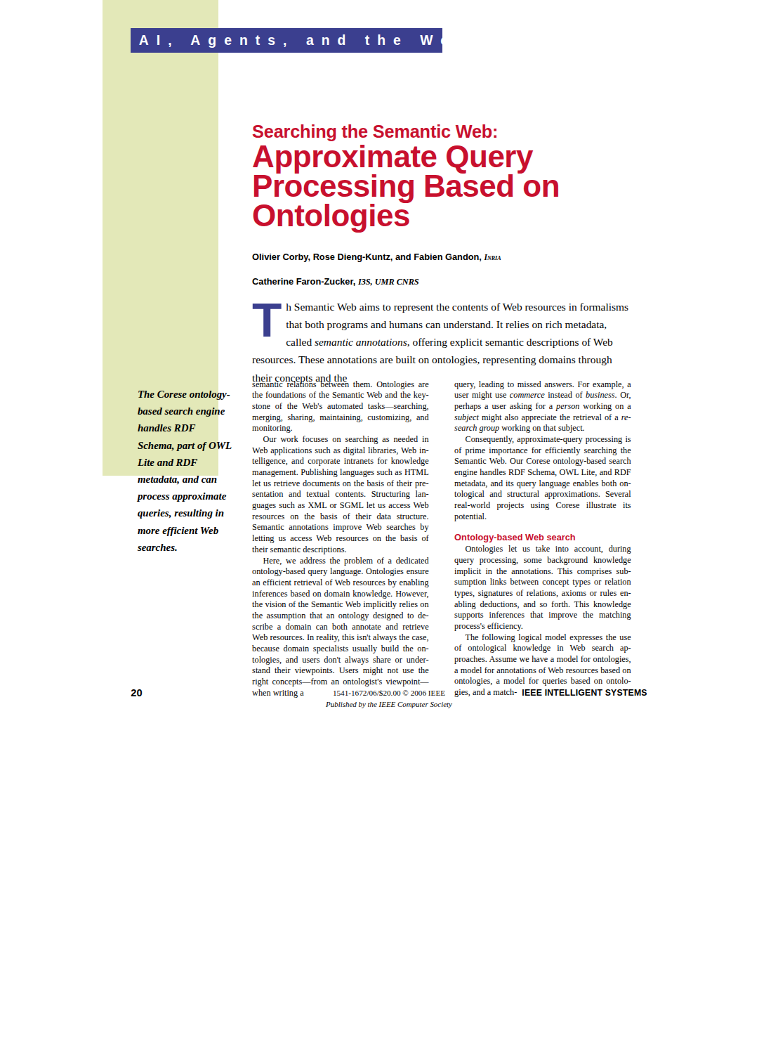AI, Agents, and the Web
Searching the Semantic Web:
Approximate Query
Processing Based on
Ontologies
Olivier Corby, Rose Dieng-Kuntz, and Fabien Gandon, Inria
Catherine Faron-Zucker, I3S, UMR CNRS
Th Semantic Web aims to represent the contents of Web resources in formalisms that both programs and humans can understand. It relies on rich metadata, called semantic annotations, offering explicit semantic descriptions of Web resources. These annotations are built on ontologies, representing domains through their concepts and the
The Corese ontology-based search engine handles RDF Schema, part of OWL Lite and RDF metadata, and can process approximate queries, resulting in more efficient Web searches.
semantic relations between them. Ontologies are the foundations of the Semantic Web and the keystone of the Web's automated tasks—searching, merging, sharing, maintaining, customizing, and monitoring.
Our work focuses on searching as needed in Web applications such as digital libraries, Web intelligence, and corporate intranets for knowledge management. Publishing languages such as HTML let us retrieve documents on the basis of their presentation and textual contents. Structuring languages such as XML or SGML let us access Web resources on the basis of their data structure. Semantic annotations improve Web searches by letting us access Web resources on the basis of their semantic descriptions.
Here, we address the problem of a dedicated ontology-based query language. Ontologies ensure an efficient retrieval of Web resources by enabling inferences based on domain knowledge. However, the vision of the Semantic Web implicitly relies on the assumption that an ontology designed to describe a domain can both annotate and retrieve Web resources. In reality, this isn't always the case, because domain specialists usually build the ontologies, and users don't always share or understand their viewpoints. Users might not use the right concepts—from an ontologist's viewpoint—when writing a
query, leading to missed answers. For example, a user might use commerce instead of business. Or, perhaps a user asking for a person working on a subject might also appreciate the retrieval of a research group working on that subject.
Consequently, approximate-query processing is of prime importance for efficiently searching the Semantic Web. Our Corese ontology-based search engine handles RDF Schema, OWL Lite, and RDF metadata, and its query language enables both ontological and structural approximations. Several real-world projects using Corese illustrate its potential.
Ontology-based Web search
Ontologies let us take into account, during query processing, some background knowledge implicit in the annotations. This comprises subsumption links between concept types or relation types, signatures of relations, axioms or rules enabling deductions, and so forth. This knowledge supports inferences that improve the matching process's efficiency.
The following logical model expresses the use of ontological knowledge in Web search approaches. Assume we have a model for ontologies, a model for annotations of Web resources based on ontologies, a model for queries based on ontologies, and a match-
20
1541-1672/06/$20.00 © 2006 IEEE
Published by the IEEE Computer Society
IEEE INTELLIGENT SYSTEMS